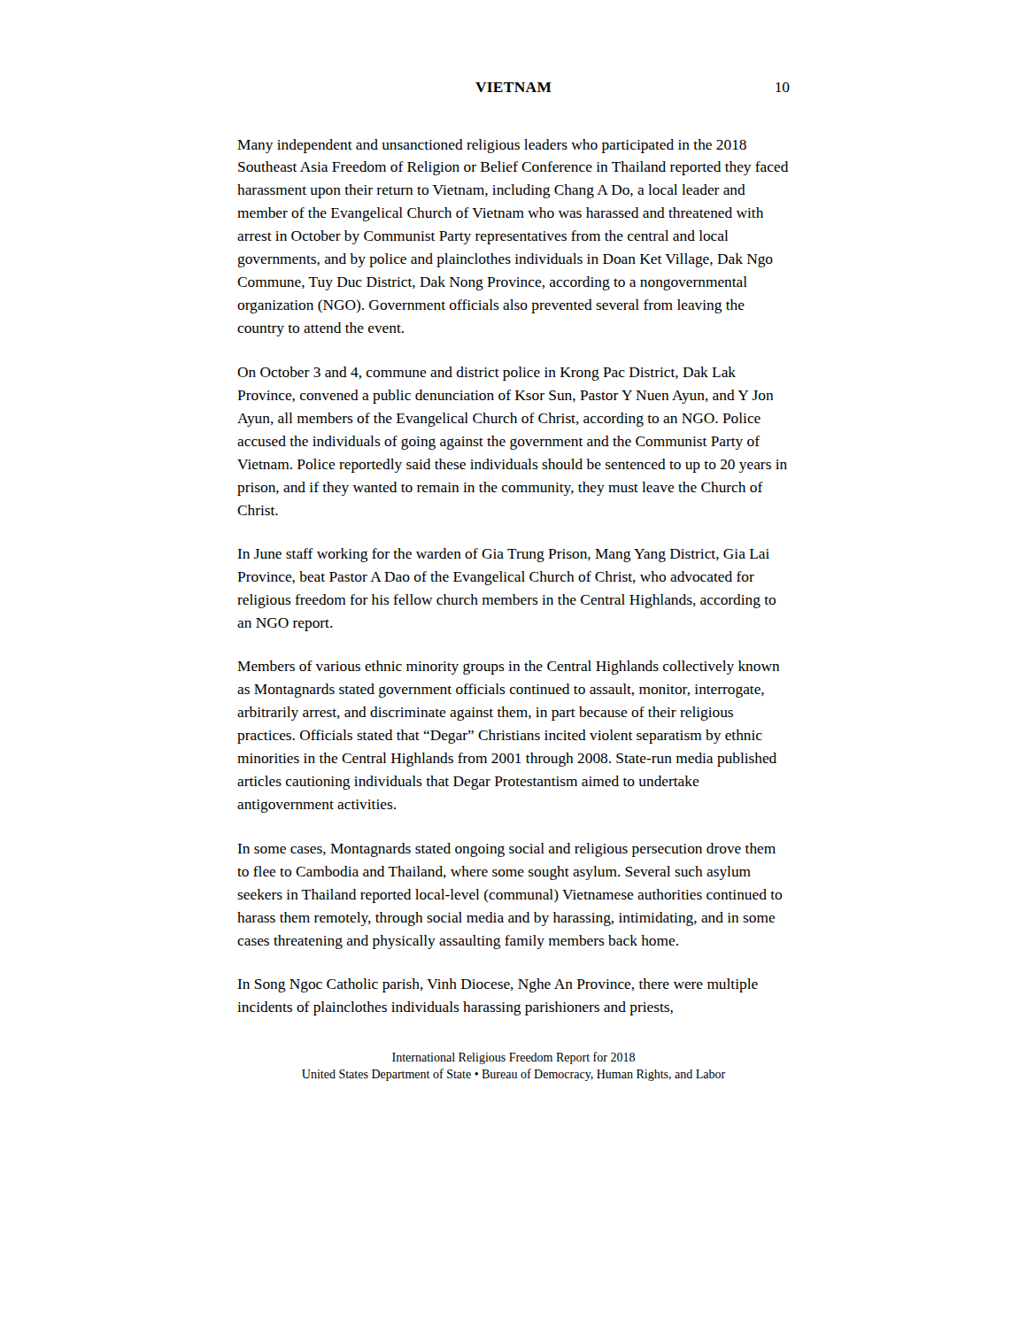VIETNAM 10
Many independent and unsanctioned religious leaders who participated in the 2018 Southeast Asia Freedom of Religion or Belief Conference in Thailand reported they faced harassment upon their return to Vietnam, including Chang A Do, a local leader and member of the Evangelical Church of Vietnam who was harassed and threatened with arrest in October by Communist Party representatives from the central and local governments, and by police and plainclothes individuals in Doan Ket Village, Dak Ngo Commune, Tuy Duc District, Dak Nong Province, according to a nongovernmental organization (NGO). Government officials also prevented several from leaving the country to attend the event.
On October 3 and 4, commune and district police in Krong Pac District, Dak Lak Province, convened a public denunciation of Ksor Sun, Pastor Y Nuen Ayun, and Y Jon Ayun, all members of the Evangelical Church of Christ, according to an NGO. Police accused the individuals of going against the government and the Communist Party of Vietnam. Police reportedly said these individuals should be sentenced to up to 20 years in prison, and if they wanted to remain in the community, they must leave the Church of Christ.
In June staff working for the warden of Gia Trung Prison, Mang Yang District, Gia Lai Province, beat Pastor A Dao of the Evangelical Church of Christ, who advocated for religious freedom for his fellow church members in the Central Highlands, according to an NGO report.
Members of various ethnic minority groups in the Central Highlands collectively known as Montagnards stated government officials continued to assault, monitor, interrogate, arbitrarily arrest, and discriminate against them, in part because of their religious practices. Officials stated that “Degar” Christians incited violent separatism by ethnic minorities in the Central Highlands from 2001 through 2008. State-run media published articles cautioning individuals that Degar Protestantism aimed to undertake antigovernment activities.
In some cases, Montagnards stated ongoing social and religious persecution drove them to flee to Cambodia and Thailand, where some sought asylum. Several such asylum seekers in Thailand reported local-level (communal) Vietnamese authorities continued to harass them remotely, through social media and by harassing, intimidating, and in some cases threatening and physically assaulting family members back home.
In Song Ngoc Catholic parish, Vinh Diocese, Nghe An Province, there were multiple incidents of plainclothes individuals harassing parishioners and priests,
International Religious Freedom Report for 2018
United States Department of State • Bureau of Democracy, Human Rights, and Labor